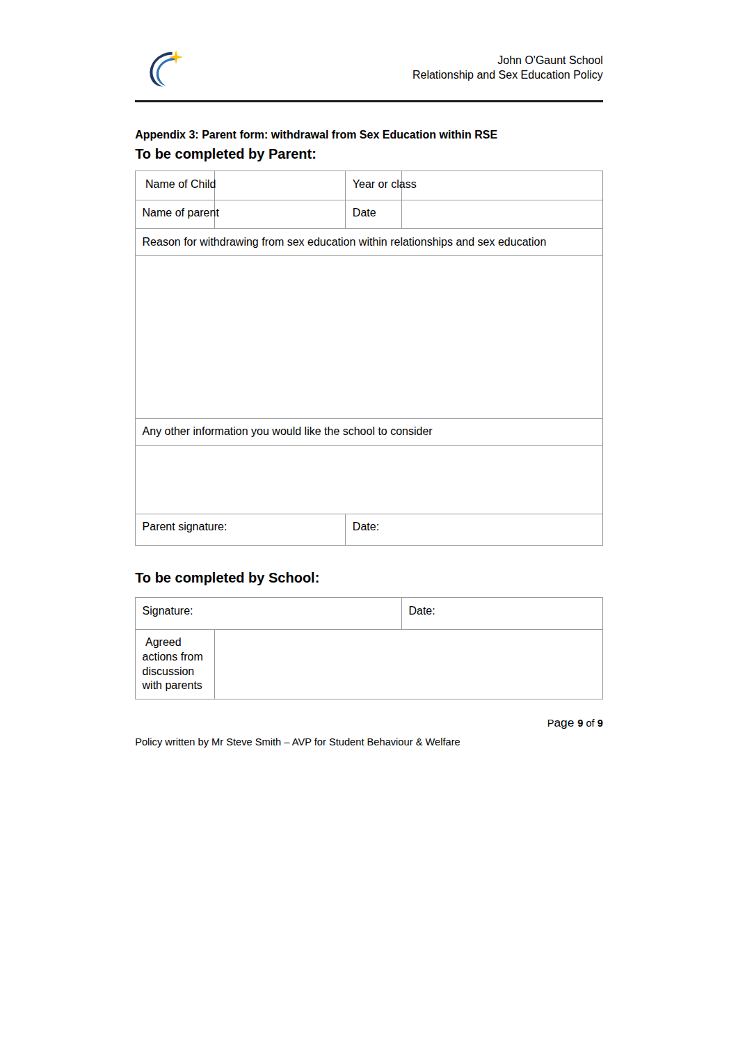John O'Gaunt School
Relationship and Sex Education Policy
Appendix 3: Parent form: withdrawal from Sex Education within RSE
To be completed by Parent:
| Name of Child | | Year or class | |
| Name of parent | | Date | |
| Reason for withdrawing from sex education within relationships and sex education |
| Any other information you would like the school to consider |
| Parent signature: | Date: |
To be completed by School:
| Signature: | Date: |
| Agreed actions from discussion with parents | |
Page 9 of 9
Policy written by Mr Steve Smith – AVP for Student Behaviour & Welfare